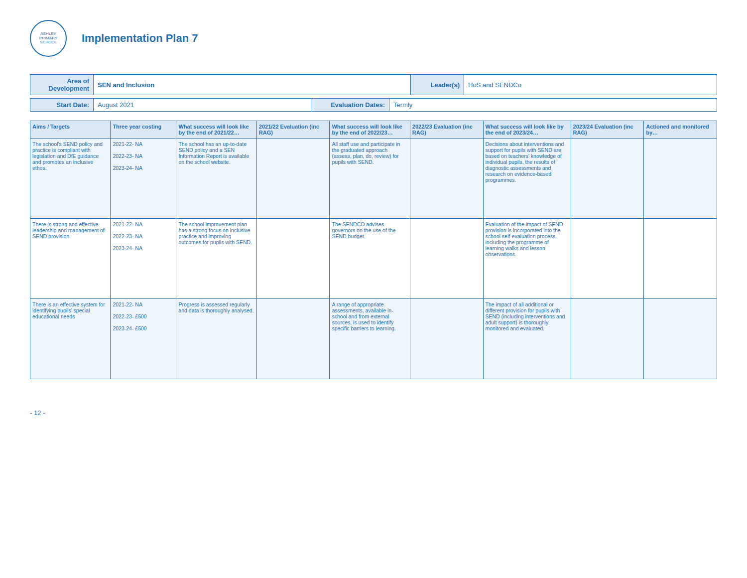ASHLEY
PRIMARY
SCHOOL
Implementation Plan 7
| Area of Development | SEN and Inclusion | Leader(s) | HoS and SENDCo |
| Start Date: | August 2021 | Evaluation Dates: | Termly |
| Aims / Targets | Three year costing | What success will look like by the end of 2021/22… | 2021/22 Evaluation (inc RAG) | What success will look like by the end of 2022/23… | 2022/23 Evaluation (inc RAG) | What success will look like by the end of 2023/24… | 2023/24 Evaluation (inc RAG) | Actioned and monitored by… |
| --- | --- | --- | --- | --- | --- | --- | --- | --- |
| The school's SEND policy and practice is compliant with legislation and DfE guidance and promotes an inclusive ethos. | 2021-22- NA 2022-23- NA 2023-24- NA | The school has an up-to-date SEND policy and a SEN Information Report is available on the school website. | | All staff use and participate in the graduated approach (assess, plan, do, review) for pupils with SEND. | | Decisions about interventions and support for pupils with SEND are based on teachers' knowledge of individual pupils, the results of diagnostic assessments and research on evidence-based programmes. | | |
| There is strong and effective leadership and management of SEND provision. | 2021-22- NA 2022-23- NA 2023-24- NA | The school improvement plan has a strong focus on inclusive practice and improving outcomes for pupils with SEND. | | The SENDCO advises governors on the use of the SEND budget. | | Evaluation of the impact of SEND provision is incorporated into the school self-evaluation process, including the programme of learning walks and lesson observations. | | |
| There is an effective system for identifying pupils' special educational needs | 2021-22- NA 2022-23- £500 2023-24- £500 | Progress is assessed regularly and data is thoroughly analysed. | | A range of appropriate assessments, available in-school and from external sources, is used to identify specific barriers to learning. | | The impact of all additional or different provision for pupils with SEND (including interventions and adult support) is thoroughly monitored and evaluated. | | |
- 12 -